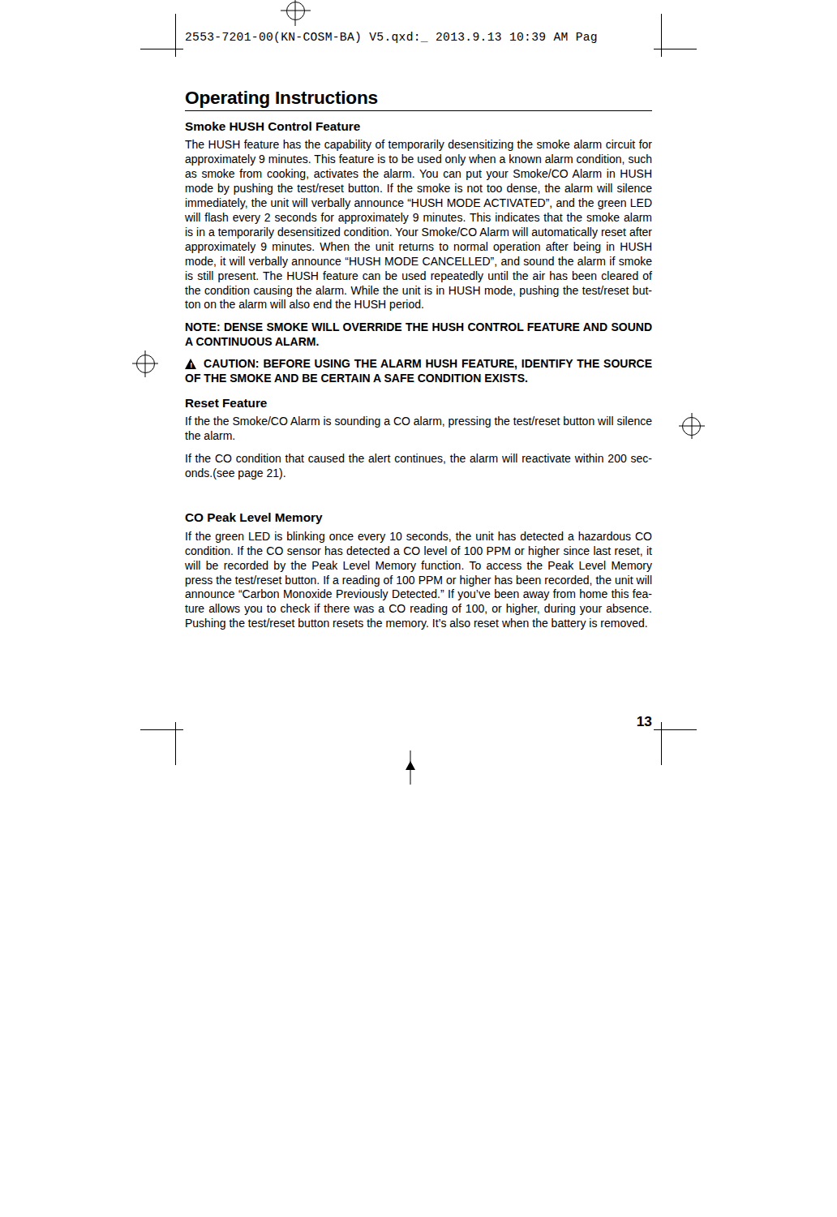2553-7201-00(KN-COSM-BA) V5.qxd:_ 2013.9.13 10:39 AM Pag
Operating Instructions
Smoke HUSH Control Feature
The HUSH feature has the capability of temporarily desensitizing the smoke alarm circuit for approximately 9 minutes. This feature is to be used only when a known alarm condition, such as smoke from cooking, activates the alarm. You can put your Smoke/CO Alarm in HUSH mode by pushing the test/reset button. If the smoke is not too dense, the alarm will silence immediately, the unit will verbally announce “HUSH MODE ACTIVATED”, and the green LED will flash every 2 seconds for approximately 9 minutes. This indicates that the smoke alarm is in a temporarily desensitized condition. Your Smoke/CO Alarm will automatically reset after approximately 9 minutes. When the unit returns to normal operation after being in HUSH mode, it will verbally announce “HUSH MODE CANCELLED”, and sound the alarm if smoke is still present. The HUSH feature can be used repeatedly until the air has been cleared of the condition causing the alarm. While the unit is in HUSH mode, pushing the test/reset button on the alarm will also end the HUSH period.
NOTE: DENSE SMOKE WILL OVERRIDE THE HUSH CONTROL FEATURE AND SOUND A CONTINUOUS ALARM.
CAUTION: BEFORE USING THE ALARM HUSH FEATURE, IDENTIFY THE SOURCE OF THE SMOKE AND BE CERTAIN A SAFE CONDITION EXISTS.
Reset Feature
If the the Smoke/CO Alarm is sounding a CO alarm, pressing the test/reset button will silence the alarm.
If the CO condition that caused the alert continues, the alarm will reactivate within 200 seconds.(see page 21).
CO Peak Level Memory
If the green LED is blinking once every 10 seconds, the unit has detected a hazardous CO condition. If the CO sensor has detected a CO level of 100 PPM or higher since last reset, it will be recorded by the Peak Level Memory function. To access the Peak Level Memory press the test/reset button. If a reading of 100 PPM or higher has been recorded, the unit will announce “Carbon Monoxide Previously Detected.” If you’ve been away from home this feature allows you to check if there was a CO reading of 100, or higher, during your absence. Pushing the test/reset button resets the memory. It’s also reset when the battery is removed.
13